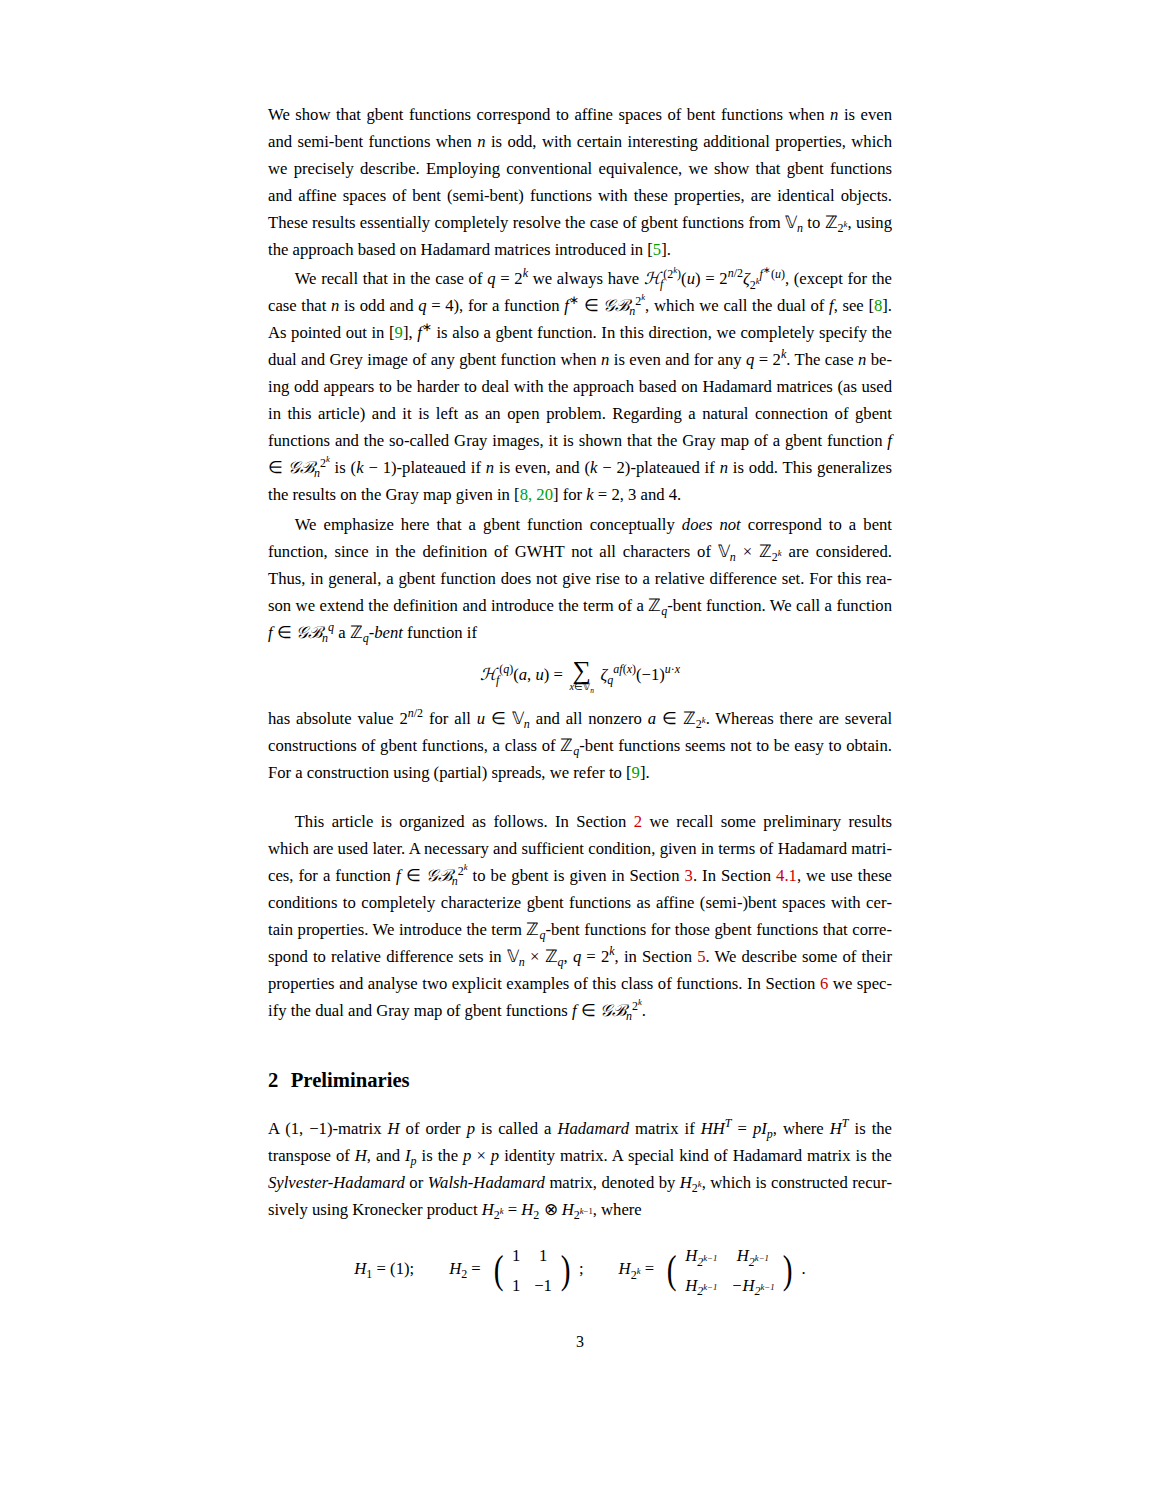We show that gbent functions correspond to affine spaces of bent functions when n is even and semi-bent functions when n is odd, with certain interesting additional properties, which we precisely describe. Employing conventional equivalence, we show that gbent functions and affine spaces of bent (semi-bent) functions with these properties, are identical objects. These results essentially completely resolve the case of gbent functions from 𝕍n to ℤ2k, using the approach based on Hadamard matrices introduced in [5].
We recall that in the case of q = 2k we always have ℋf(2k)(u) = 2n/2ζ2kf∗(u), (except for the case that n is odd and q = 4), for a function f∗ ∈ 𝒢ℬn2k, which we call the dual of f, see [8]. As pointed out in [9], f∗ is also a gbent function. In this direction, we completely specify the dual and Grey image of any gbent function when n is even and for any q = 2k. The case n being odd appears to be harder to deal with the approach based on Hadamard matrices (as used in this article) and it is left as an open problem. Regarding a natural connection of gbent functions and the so-called Gray images, it is shown that the Gray map of a gbent function f ∈ 𝒢ℬn2k is (k − 1)-plateaued if n is even, and (k − 2)-plateaued if n is odd. This generalizes the results on the Gray map given in [8, 20] for k = 2, 3 and 4.
We emphasize here that a gbent function conceptually does not correspond to a bent function, since in the definition of GWHT not all characters of 𝕍n × ℤ2k are considered. Thus, in general, a gbent function does not give rise to a relative difference set. For this reason we extend the definition and introduce the term of a ℤq-bent function. We call a function f ∈ 𝒢ℬnq a ℤq-bent function if
ℋf(q)(a, u) = ∑x∈𝕍n ζqaf(x)(−1)u·x
has absolute value 2n/2 for all u ∈ 𝕍n and all nonzero a ∈ ℤ2k. Whereas there are several constructions of gbent functions, a class of ℤq-bent functions seems not to be easy to obtain. For a construction using (partial) spreads, we refer to [9].
This article is organized as follows. In Section 2 we recall some preliminary results which are used later. A necessary and sufficient condition, given in terms of Hadamard matrices, for a function f ∈ 𝒢ℬn2k to be gbent is given in Section 3. In Section 4.1, we use these conditions to completely characterize gbent functions as affine (semi-)bent spaces with certain properties. We introduce the term ℤq-bent functions for those gbent functions that correspond to relative difference sets in 𝕍n × ℤq, q = 2k, in Section 5. We describe some of their properties and analyse two explicit examples of this class of functions. In Section 6 we specify the dual and Gray map of gbent functions f ∈ 𝒢ℬn2k.
2 Preliminaries
A (1, −1)-matrix H of order p is called a Hadamard matrix if HHT = pIp, where HT is the transpose of H, and Ip is the p × p identity matrix. A special kind of Hadamard matrix is the Sylvester-Hadamard or Walsh-Hadamard matrix, denoted by H2k, which is constructed recursively using Kronecker product H2k = H2 ⊗ H2k−1, where
H1 = (1); H2 = (
| 1 | 1 |
| 1 | −1 |
); H2k = (
| H 2 k −1 | H 2 k −1 |
| H 2 k −1 | − H 2 k −1 |
).
3